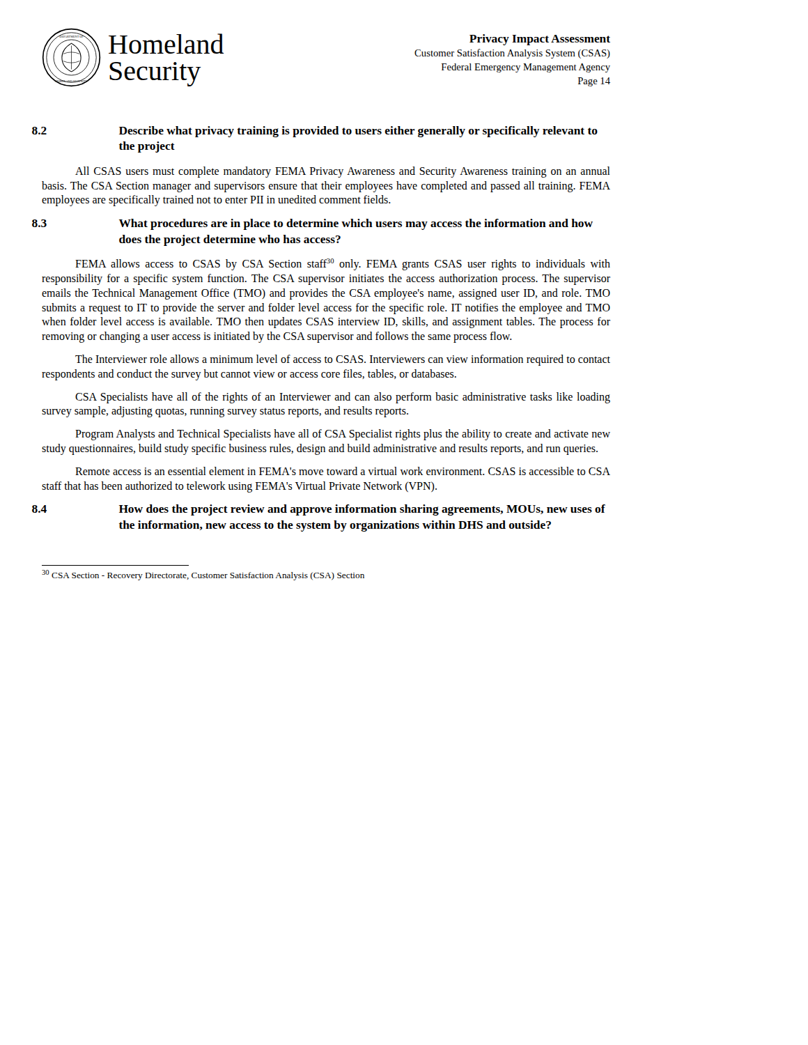DEPARTMENT OF HOMELAND SECURITY
Homeland
Security
Privacy Impact Assessment
Customer Satisfaction Analysis System (CSAS)
Federal Emergency Management Agency
Page 14
8.2 Describe what privacy training is provided to users either generally or specifically relevant to the project
All CSAS users must complete mandatory FEMA Privacy Awareness and Security Awareness training on an annual basis. The CSA Section manager and supervisors ensure that their employees have completed and passed all training. FEMA employees are specifically trained not to enter PII in unedited comment fields.
8.3 What procedures are in place to determine which users may access the information and how does the project determine who has access?
FEMA allows access to CSAS by CSA Section staff30 only. FEMA grants CSAS user rights to individuals with responsibility for a specific system function. The CSA supervisor initiates the access authorization process. The supervisor emails the Technical Management Office (TMO) and provides the CSA employee's name, assigned user ID, and role. TMO submits a request to IT to provide the server and folder level access for the specific role. IT notifies the employee and TMO when folder level access is available. TMO then updates CSAS interview ID, skills, and assignment tables. The process for removing or changing a user access is initiated by the CSA supervisor and follows the same process flow.
The Interviewer role allows a minimum level of access to CSAS. Interviewers can view information required to contact respondents and conduct the survey but cannot view or access core files, tables, or databases.
CSA Specialists have all of the rights of an Interviewer and can also perform basic administrative tasks like loading survey sample, adjusting quotas, running survey status reports, and results reports.
Program Analysts and Technical Specialists have all of CSA Specialist rights plus the ability to create and activate new study questionnaires, build study specific business rules, design and build administrative and results reports, and run queries.
Remote access is an essential element in FEMA's move toward a virtual work environment. CSAS is accessible to CSA staff that has been authorized to telework using FEMA's Virtual Private Network (VPN).
8.4 How does the project review and approve information sharing agreements, MOUs, new uses of the information, new access to the system by organizations within DHS and outside?
30 CSA Section - Recovery Directorate, Customer Satisfaction Analysis (CSA) Section